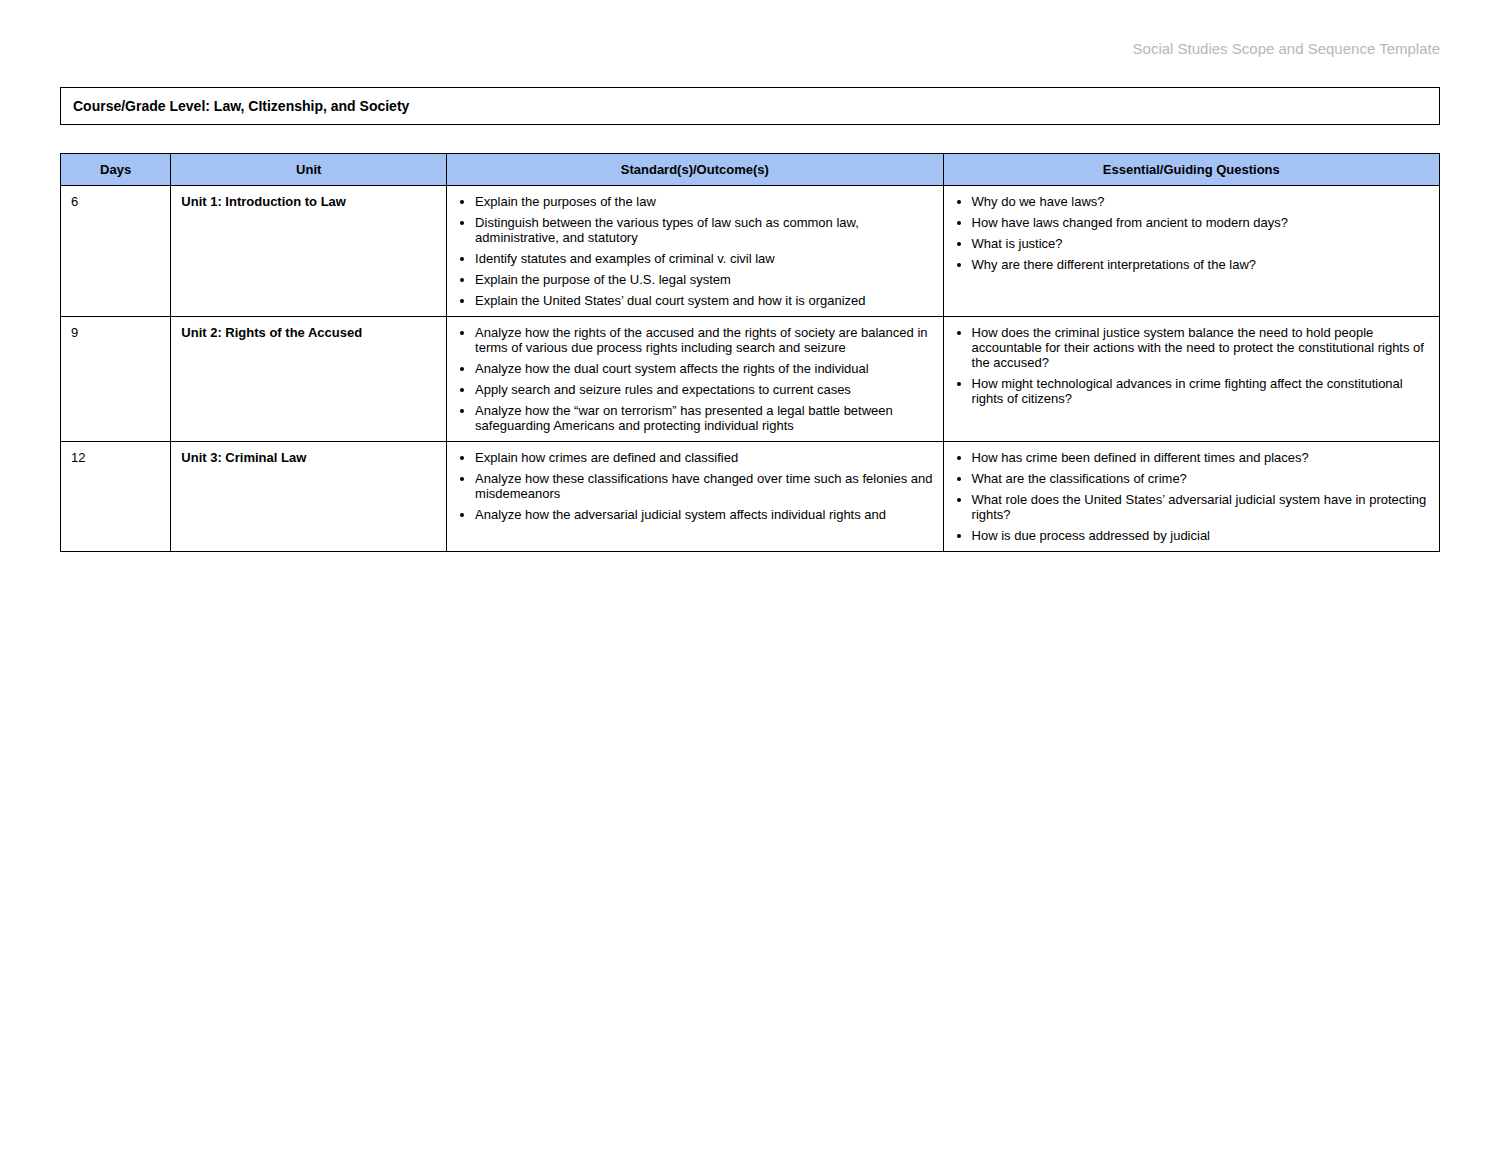Social Studies Scope and Sequence Template
Course/Grade Level: Law, CItizenship, and Society
| Days | Unit | Standard(s)/Outcome(s) | Essential/Guiding Questions |
| --- | --- | --- | --- |
| 6 | Unit 1: Introduction to Law | Explain the purposes of the law Distinguish between the various types of law such as common law, administrative, and statutory Identify statutes and examples of criminal v. civil law Explain the purpose of the U.S. legal system Explain the United States’ dual court system and how it is organized | Why do we have laws? How have laws changed from ancient to modern days? What is justice? Why are there different interpretations of the law? |
| 9 | Unit 2: Rights of the Accused | Analyze how the rights of the accused and the rights of society are balanced in terms of various due process rights including search and seizure Analyze how the dual court system affects the rights of the individual Apply search and seizure rules and expectations to current cases Analyze how the “war on terrorism” has presented a legal battle between safeguarding Americans and protecting individual rights | How does the criminal justice system balance the need to hold people accountable for their actions with the need to protect the constitutional rights of the accused? How might technological advances in crime fighting affect the constitutional rights of citizens? |
| 12 | Unit 3: Criminal Law | Explain how crimes are defined and classified Analyze how these classifications have changed over time such as felonies and misdemeanors Analyze how the adversarial judicial system affects individual rights and | How has crime been defined in different times and places? What are the classifications of crime? What role does the United States’ adversarial judicial system have in protecting rights? How is due process addressed by judicial |